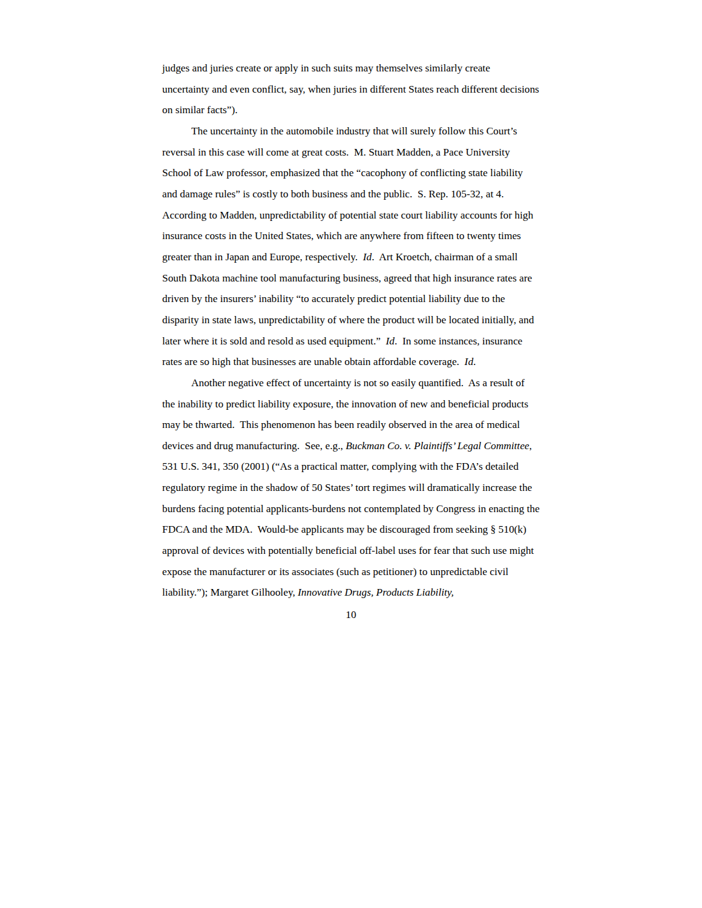judges and juries create or apply in such suits may themselves similarly create uncertainty and even conflict, say, when juries in different States reach different decisions on similar facts”).
The uncertainty in the automobile industry that will surely follow this Court’s reversal in this case will come at great costs. M. Stuart Madden, a Pace University School of Law professor, emphasized that the “cacophony of conflicting state liability and damage rules” is costly to both business and the public. S. Rep. 105-32, at 4. According to Madden, unpredictability of potential state court liability accounts for high insurance costs in the United States, which are anywhere from fifteen to twenty times greater than in Japan and Europe, respectively. Id. Art Kroetch, chairman of a small South Dakota machine tool manufacturing business, agreed that high insurance rates are driven by the insurers’ inability “to accurately predict potential liability due to the disparity in state laws, unpredictability of where the product will be located initially, and later where it is sold and resold as used equipment.” Id. In some instances, insurance rates are so high that businesses are unable obtain affordable coverage. Id.
Another negative effect of uncertainty is not so easily quantified. As a result of the inability to predict liability exposure, the innovation of new and beneficial products may be thwarted. This phenomenon has been readily observed in the area of medical devices and drug manufacturing. See, e.g., Buckman Co. v. Plaintiffs’ Legal Committee, 531 U.S. 341, 350 (2001) (“As a practical matter, complying with the FDA’s detailed regulatory regime in the shadow of 50 States’ tort regimes will dramatically increase the burdens facing potential applicants-burdens not contemplated by Congress in enacting the FDCA and the MDA. Would-be applicants may be discouraged from seeking § 510(k) approval of devices with potentially beneficial off-label uses for fear that such use might expose the manufacturer or its associates (such as petitioner) to unpredictable civil liability.”); Margaret Gilhooley, Innovative Drugs, Products Liability,
10